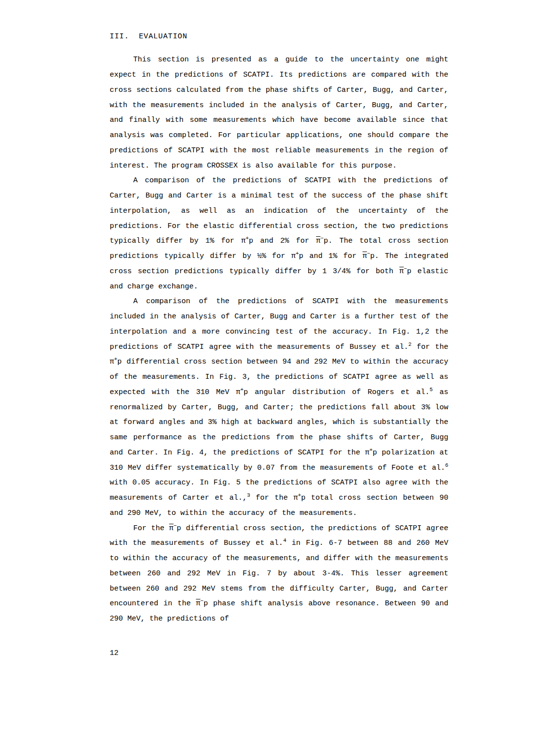III. EVALUATION
This section is presented as a guide to the uncertainty one might expect in the predictions of SCATPI. Its predictions are compared with the cross sections calculated from the phase shifts of Carter, Bugg, and Carter, with the measurements included in the analysis of Carter, Bugg, and Carter, and finally with some measurements which have become available since that analysis was completed. For particular applications, one should compare the predictions of SCATPI with the most reliable measurements in the region of interest. The program CROSSEX is also available for this purpose.
A comparison of the predictions of SCATPI with the predictions of Carter, Bugg and Carter is a minimal test of the success of the phase shift interpolation, as well as an indication of the uncertainty of the predictions. For the elastic differential cross section, the two predictions typically differ by 1% for π+p and 2% for π−p. The total cross section predictions typically differ by ½% for π+p and 1% for π−p. The integrated cross section predictions typically differ by 1 3/4% for both π−p elastic and charge exchange.
A comparison of the predictions of SCATPI with the measurements included in the analysis of Carter, Bugg and Carter is a further test of the interpolation and a more convincing test of the accuracy. In Fig. 1,2 the predictions of SCATPI agree with the measurements of Bussey et al.2 for the π+p differential cross section between 94 and 292 MeV to within the accuracy of the measurements. In Fig. 3, the predictions of SCATPI agree as well as expected with the 310 MeV π+p angular distribution of Rogers et al.5 as renormalized by Carter, Bugg, and Carter; the predictions fall about 3% low at forward angles and 3% high at backward angles, which is substantially the same performance as the predictions from the phase shifts of Carter, Bugg and Carter. In Fig. 4, the predictions of SCATPI for the π+p polarization at 310 MeV differ systematically by 0.07 from the measurements of Foote et al.6 with 0.05 accuracy. In Fig. 5 the predictions of SCATPI also agree with the measurements of Carter et al.,3 for the π+p total cross section between 90 and 290 MeV, to within the accuracy of the measurements.
For the π−p differential cross section, the predictions of SCATPI agree with the measurements of Bussey et al.4 in Fig. 6-7 between 88 and 260 MeV to within the accuracy of the measurements, and differ with the measurements between 260 and 292 MeV in Fig. 7 by about 3-4%. This lesser agreement between 260 and 292 MeV stems from the difficulty Carter, Bugg, and Carter encountered in the π−p phase shift analysis above resonance. Between 90 and 290 MeV, the predictions of
12